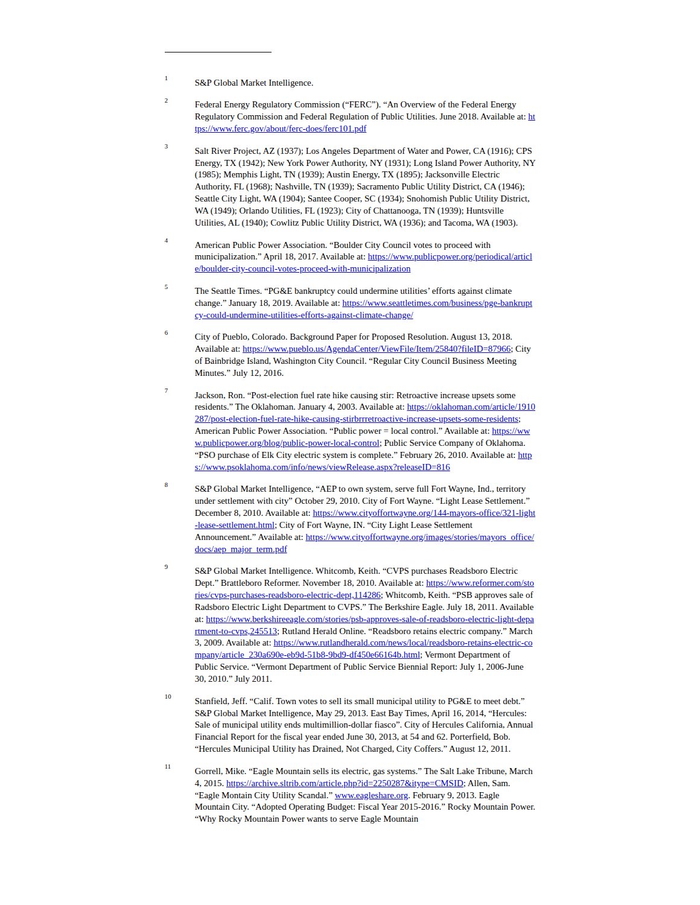S&P Global Market Intelligence.
Federal Energy Regulatory Commission (“FERC”). “An Overview of the Federal Energy Regulatory Commission and Federal Regulation of Public Utilities. June 2018. Available at: https://www.ferc.gov/about/ferc-does/ferc101.pdf
Salt River Project, AZ (1937); Los Angeles Department of Water and Power, CA (1916); CPS Energy, TX (1942); New York Power Authority, NY (1931); Long Island Power Authority, NY (1985); Memphis Light, TN (1939); Austin Energy, TX (1895); Jacksonville Electric Authority, FL (1968); Nashville, TN (1939); Sacramento Public Utility District, CA (1946); Seattle City Light, WA (1904); Santee Cooper, SC (1934); Snohomish Public Utility District, WA (1949); Orlando Utilities, FL (1923); City of Chattanooga, TN (1939); Huntsville Utilities, AL (1940); Cowlitz Public Utility District, WA (1936); and Tacoma, WA (1903).
American Public Power Association. “Boulder City Council votes to proceed with municipalization.” April 18, 2017. Available at: https://www.publicpower.org/periodical/article/boulder-city-council-votes-proceed-with-municipalization
The Seattle Times. “PG&E bankruptcy could undermine utilities’ efforts against climate change.” January 18, 2019. Available at: https://www.seattletimes.com/business/pge-bankruptcy-could-undermine-utilities-efforts-against-climate-change/
City of Pueblo, Colorado. Background Paper for Proposed Resolution. August 13, 2018. Available at: https://www.pueblo.us/AgendaCenter/ViewFile/Item/25840?fileID=87966; City of Bainbridge Island, Washington City Council. “Regular City Council Business Meeting Minutes.” July 12, 2016.
Jackson, Ron. “Post-election fuel rate hike causing stir: Retroactive increase upsets some residents.” The Oklahoman. January 4, 2003. Available at: https://oklahoman.com/article/1910287/post-election-fuel-rate-hike-causing-stirbrrretroactive-increase-upsets-some-residents; American Public Power Association. “Public power = local control.” Available at: https://www.publicpower.org/blog/public-power-local-control; Public Service Company of Oklahoma. “PSO purchase of Elk City electric system is complete.” February 26, 2010. Available at: https://www.psoklahoma.com/info/news/viewRelease.aspx?releaseID=816
S&P Global Market Intelligence, “AEP to own system, serve full Fort Wayne, Ind., territory under settlement with city” October 29, 2010. City of Fort Wayne. “Light Lease Settlement.” December 8, 2010. Available at: https://www.cityoffortwayne.org/144-mayors-office/321-light-lease-settlement.html; City of Fort Wayne, IN. “City Light Lease Settlement Announcement.” Available at: https://www.cityoffortwayne.org/images/stories/mayors_office/docs/aep_major_term.pdf
S&P Global Market Intelligence. Whitcomb, Keith. “CVPS purchases Readsboro Electric Dept.” Brattleboro Reformer. November 18, 2010. Available at: https://www.reformer.com/stories/cvps-purchases-readsboro-electric-dept,114286; Whitcomb, Keith. “PSB approves sale of Radsboro Electric Light Department to CVPS.” The Berkshire Eagle. July 18, 2011. Available at: https://www.berkshireeagle.com/stories/psb-approves-sale-of-readsboro-electric-light-department-to-cvps,245513; Rutland Herald Online. “Readsboro retains electric company.” March 3, 2009. Available at: https://www.rutlandherald.com/news/local/readsboro-retains-electric-company/article_230a690e-eb9d-51b8-9bd9-df450e66164b.html; Vermont Department of Public Service. “Vermont Department of Public Service Biennial Report: July 1, 2006-June 30, 2010.” July 2011.
Stanfield, Jeff. “Calif. Town votes to sell its small municipal utility to PG&E to meet debt.” S&P Global Market Intelligence, May 29, 2013. East Bay Times, April 16, 2014, “Hercules: Sale of municipal utility ends multimillion-dollar fiasco”. City of Hercules California, Annual Financial Report for the fiscal year ended June 30, 2013, at 54 and 62. Porterfield, Bob. “Hercules Municipal Utility has Drained, Not Charged, City Coffers.” August 12, 2011.
Gorrell, Mike. “Eagle Mountain sells its electric, gas systems.” The Salt Lake Tribune, March 4, 2015. https://archive.sltrib.com/article.php?id=2250287&itype=CMSID; Allen, Sam. “Eagle Montain City Utility Scandal.” www.eagleshare.org. February 9, 2013. Eagle Mountain City. “Adopted Operating Budget: Fiscal Year 2015-2016.” Rocky Mountain Power. “Why Rocky Mountain Power wants to serve Eagle Mountain